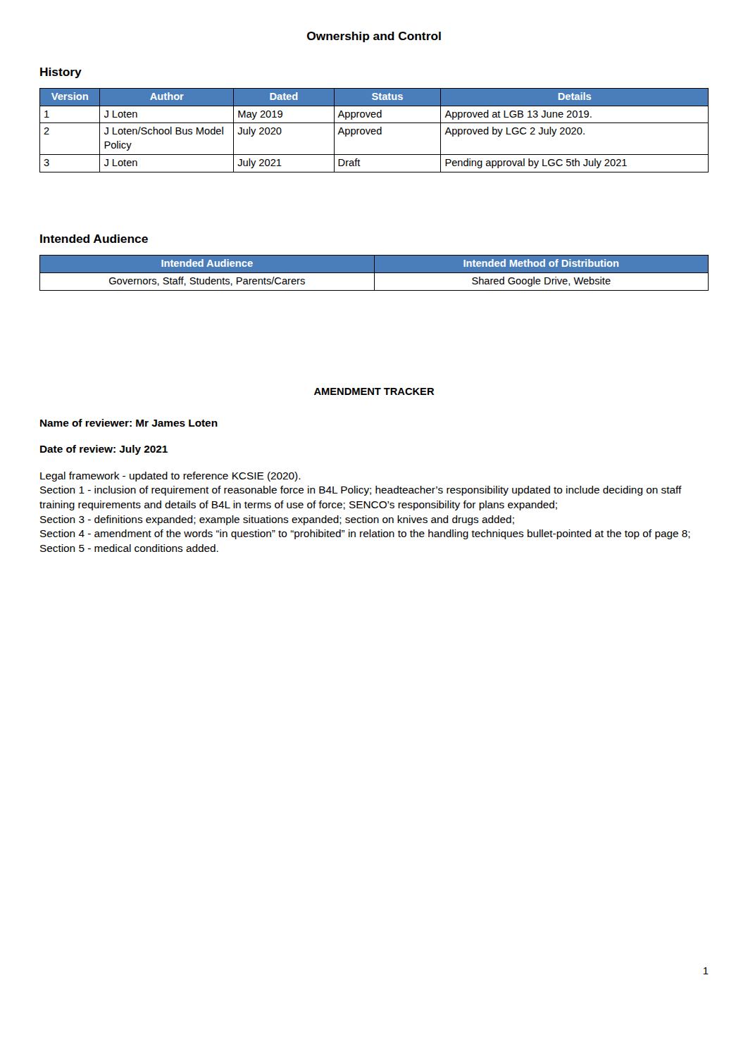Ownership and Control
History
| Version | Author | Dated | Status | Details |
| --- | --- | --- | --- | --- |
| 1 | J Loten | May 2019 | Approved | Approved at LGB 13 June 2019. |
| 2 | J Loten/School Bus Model Policy | July 2020 | Approved | Approved by LGC 2 July 2020. |
| 3 | J Loten | July 2021 | Draft | Pending approval by LGC 5th July 2021 |
Intended Audience
| Intended Audience | Intended Method of Distribution |
| --- | --- |
| Governors, Staff, Students, Parents/Carers | Shared Google Drive, Website |
AMENDMENT TRACKER
Name of reviewer: Mr James Loten
Date of review: July 2021
Legal framework - updated to reference KCSIE (2020).
Section 1 - inclusion of requirement of reasonable force in B4L Policy; headteacher’s responsibility updated to include deciding on staff training requirements and details of B4L in terms of use of force; SENCO’s responsibility for plans expanded;
Section 3 - definitions expanded; example situations expanded; section on knives and drugs added;
Section 4 - amendment of the words “in question” to “prohibited” in relation to the handling techniques bullet-pointed at the top of page 8;
Section 5 - medical conditions added.
1